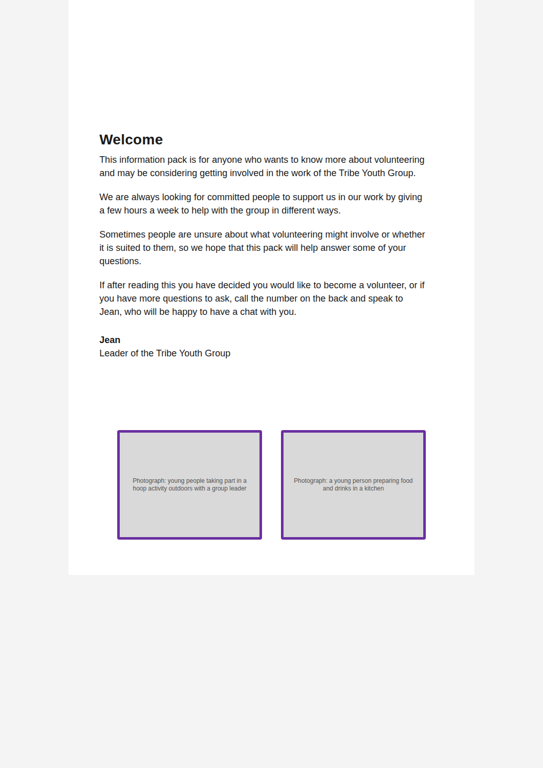Welcome
This information pack is for anyone who wants to know more about volunteering and may be considering getting involved in the work of the Tribe Youth Group.
We are always looking for committed people to support us in our work by giving a few hours a week to help with the group in different ways.
Sometimes people are unsure about what volunteering might involve or whether it is suited to them, so we hope that this pack will help answer some of your questions.
If after reading this you have decided you would like to become a volunteer, or if you have more questions to ask, call the number on the back and speak to Jean, who will be happy to have a chat with you.
Jean Leader of the Tribe Youth Group
Photograph: young people taking part in a hoop activity outdoors with a group leader
Photograph: a young person preparing food and drinks in a kitchen